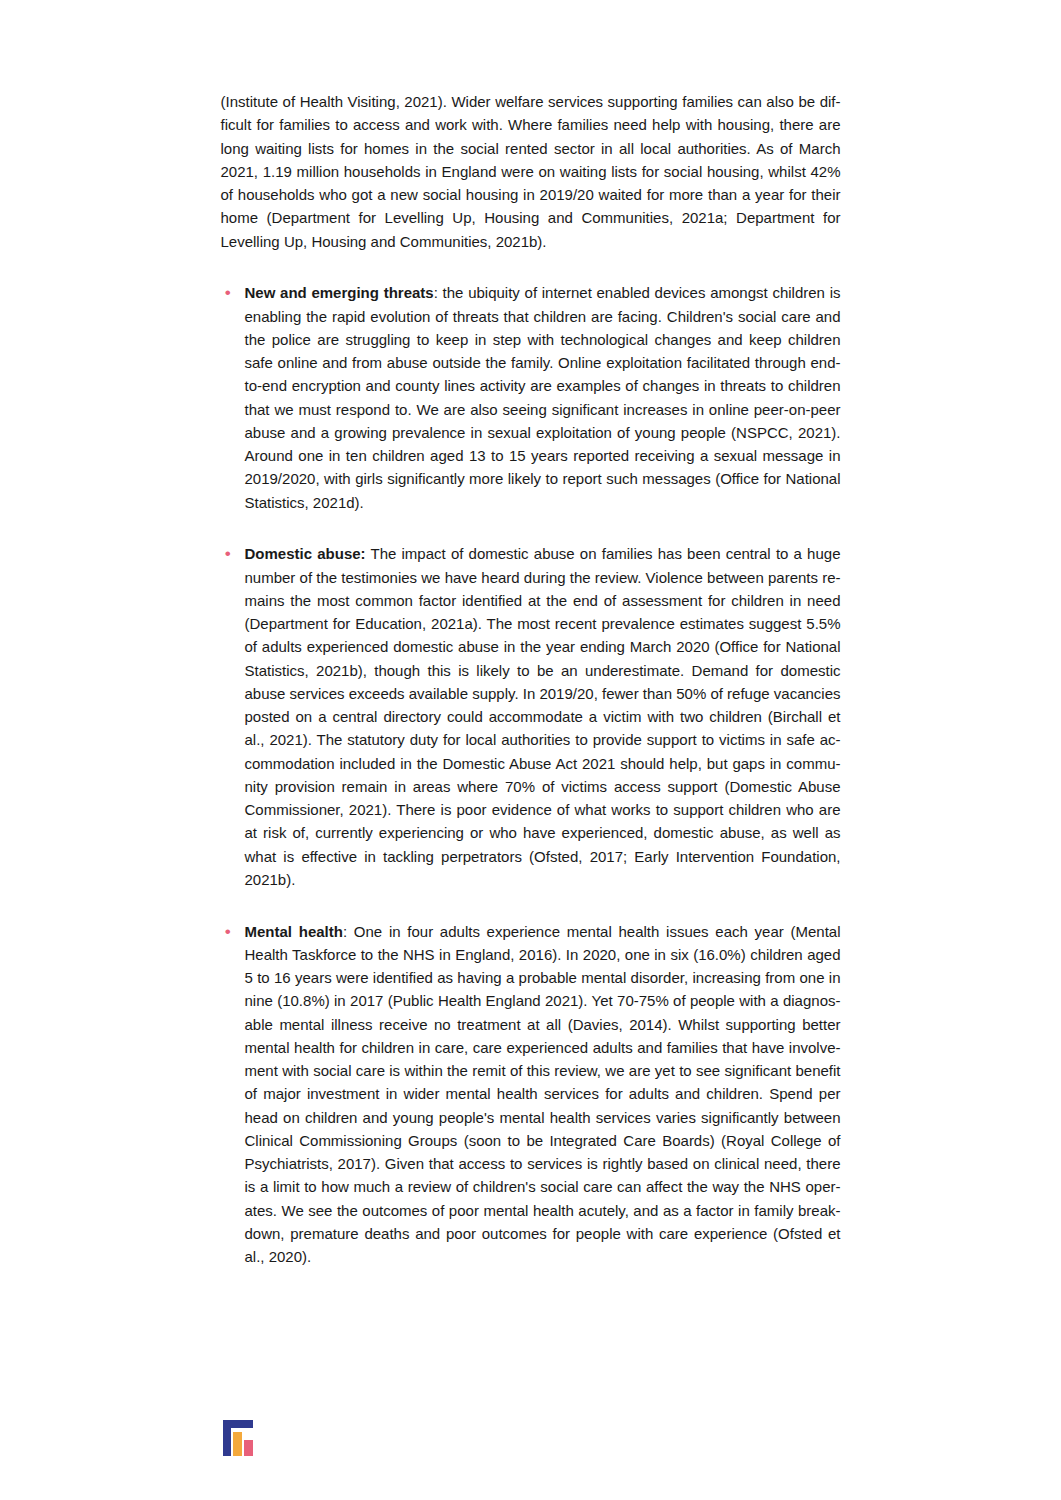(Institute of Health Visiting, 2021). Wider welfare services supporting families can also be difficult for families to access and work with. Where families need help with housing, there are long waiting lists for homes in the social rented sector in all local authorities. As of March 2021, 1.19 million households in England were on waiting lists for social housing, whilst 42% of households who got a new social housing in 2019/20 waited for more than a year for their home (Department for Levelling Up, Housing and Communities, 2021a; Department for Levelling Up, Housing and Communities, 2021b).
New and emerging threats: the ubiquity of internet enabled devices amongst children is enabling the rapid evolution of threats that children are facing. Children's social care and the police are struggling to keep in step with technological changes and keep children safe online and from abuse outside the family. Online exploitation facilitated through end-to-end encryption and county lines activity are examples of changes in threats to children that we must respond to. We are also seeing significant increases in online peer-on-peer abuse and a growing prevalence in sexual exploitation of young people (NSPCC, 2021). Around one in ten children aged 13 to 15 years reported receiving a sexual message in 2019/2020, with girls significantly more likely to report such messages (Office for National Statistics, 2021d).
Domestic abuse: The impact of domestic abuse on families has been central to a huge number of the testimonies we have heard during the review. Violence between parents remains the most common factor identified at the end of assessment for children in need (Department for Education, 2021a). The most recent prevalence estimates suggest 5.5% of adults experienced domestic abuse in the year ending March 2020 (Office for National Statistics, 2021b), though this is likely to be an underestimate. Demand for domestic abuse services exceeds available supply. In 2019/20, fewer than 50% of refuge vacancies posted on a central directory could accommodate a victim with two children (Birchall et al., 2021). The statutory duty for local authorities to provide support to victims in safe accommodation included in the Domestic Abuse Act 2021 should help, but gaps in community provision remain in areas where 70% of victims access support (Domestic Abuse Commissioner, 2021). There is poor evidence of what works to support children who are at risk of, currently experiencing or who have experienced, domestic abuse, as well as what is effective in tackling perpetrators (Ofsted, 2017; Early Intervention Foundation, 2021b).
Mental health: One in four adults experience mental health issues each year (Mental Health Taskforce to the NHS in England, 2016). In 2020, one in six (16.0%) children aged 5 to 16 years were identified as having a probable mental disorder, increasing from one in nine (10.8%) in 2017 (Public Health England 2021). Yet 70-75% of people with a diagnosable mental illness receive no treatment at all (Davies, 2014). Whilst supporting better mental health for children in care, care experienced adults and families that have involvement with social care is within the remit of this review, we are yet to see significant benefit of major investment in wider mental health services for adults and children. Spend per head on children and young people's mental health services varies significantly between Clinical Commissioning Groups (soon to be Integrated Care Boards) (Royal College of Psychiatrists, 2017). Given that access to services is rightly based on clinical need, there is a limit to how much a review of children's social care can affect the way the NHS operates. We see the outcomes of poor mental health acutely, and as a factor in family breakdown, premature deaths and poor outcomes for people with care experience (Ofsted et al., 2020).